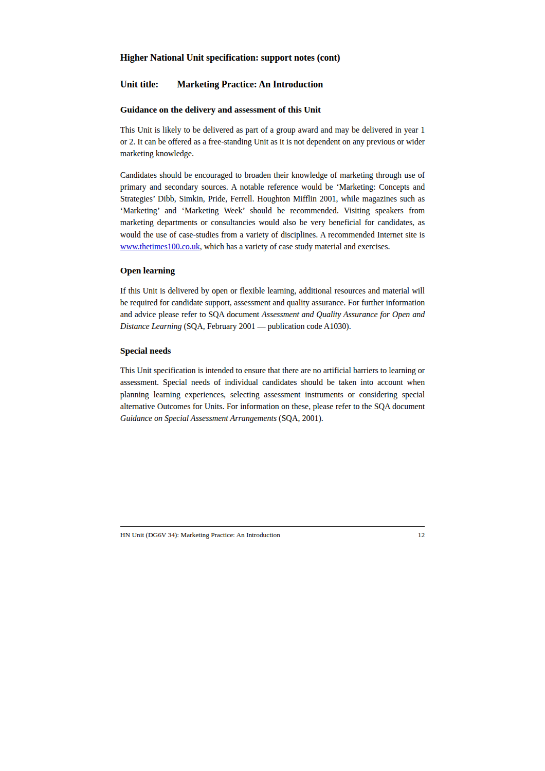Higher National Unit specification: support notes (cont)
Unit title: Marketing Practice: An Introduction
Guidance on the delivery and assessment of this Unit
This Unit is likely to be delivered as part of a group award and may be delivered in year 1 or 2. It can be offered as a free-standing Unit as it is not dependent on any previous or wider marketing knowledge.
Candidates should be encouraged to broaden their knowledge of marketing through use of primary and secondary sources. A notable reference would be ‘Marketing: Concepts and Strategies’ Dibb, Simkin, Pride, Ferrell. Houghton Mifflin 2001, while magazines such as ‘Marketing’ and ‘Marketing Week’ should be recommended. Visiting speakers from marketing departments or consultancies would also be very beneficial for candidates, as would the use of case-studies from a variety of disciplines. A recommended Internet site is www.thetimes100.co.uk, which has a variety of case study material and exercises.
Open learning
If this Unit is delivered by open or flexible learning, additional resources and material will be required for candidate support, assessment and quality assurance. For further information and advice please refer to SQA document Assessment and Quality Assurance for Open and Distance Learning (SQA, February 2001 — publication code A1030).
Special needs
This Unit specification is intended to ensure that there are no artificial barriers to learning or assessment. Special needs of individual candidates should be taken into account when planning learning experiences, selecting assessment instruments or considering special alternative Outcomes for Units. For information on these, please refer to the SQA document Guidance on Special Assessment Arrangements (SQA, 2001).
HN Unit (DG6V 34): Marketing Practice: An Introduction 12